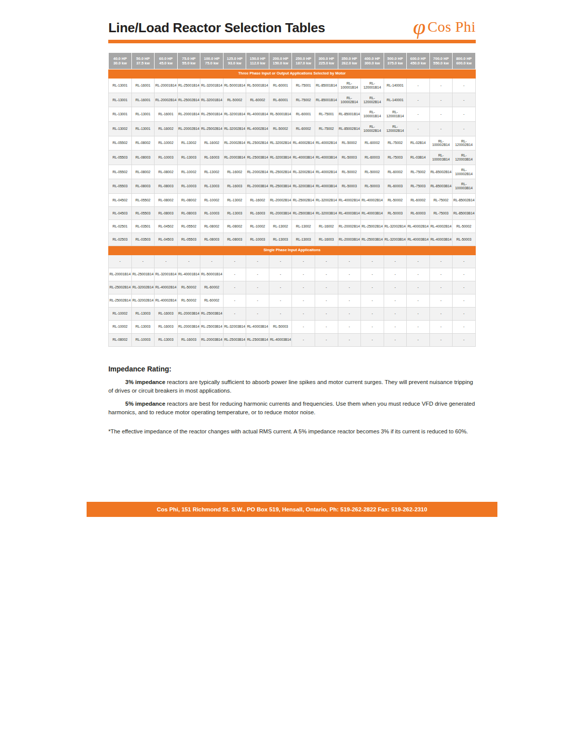Line/Load Reactor Selection Tables
φCos Phi
| 40.0 HP 30.0 kw | 50.0 HP 37.5 kw | 60.0 HP 45.0 kw | 75.0 HP 55.0 kw | 100.0 HP 75.0 kw | 125.0 HP 93.0 kw | 150.0 HP 112.0 kw | 200.0 HP 150.0 kw | 250.0 HP 187.0 kw | 300.0 HP 225.0 kw | 350.0 HP 262.0 kw | 400.0 HP 300.0 kw | 500.0 HP 375.0 kw | 600.0 HP 450.0 kw | 700.0 HP 550.0 kw | 800.0 HP 600.0 kw |
| --- | --- | --- | --- | --- | --- | --- | --- | --- | --- | --- | --- | --- | --- | --- | --- |
| Three Phase Input or Output Applications Selected by Motor |
| RL-13001 | RL-16001 | RL-20001B14 | RL-25001B14 | RL-32001B14 | RL-50001B14 | RL-50001B14 | RL-60001 | RL-75001 | RL-85001B14 | RL-100001B14 | RL-120001B14 | RL-140001 | - | - | - |
| RL-13001 | RL-16001 | RL-20002B14 | RL-25002B14 | RL-32001B14 | RL-50002 | RL-60002 | RL-60001 | RL-75002 | RL-85001B14 | RL-100002B14 | RL-120002B14 | RL-140001 | - | - | - |
| RL-13001 | RL-13001 | RL-16001 | RL-20001B14 | RL-25001B14 | RL-32001B14 | RL-40001B14 | RL-50001B14 | RL-60001 | RL-75001 | RL-85001B14 | RL-100001B14 | RL-120001B14 | - | - | - |
| RL-13002 | RL-13001 | RL-16002 | RL-20002B14 | RL-25002B14 | RL-32002B14 | RL-40002B14 | RL-50002 | RL-60002 | RL-75002 | RL-85002B14 | RL-100002B14 | RL-120002B14 | - | - | - |
| RL-05502 | RL-08002 | RL-10002 | RL-13002 | RL-16002 | RL-20002B14 | RL-25002B14 | RL-32002B14 | RL-40002B14 | RL-40002B14 | RL-50002 | RL-60002 | RL-75002 | RL-02B14 | RL-100002B14 | RL-120002B14 |
| RL-05503 | RL-08003 | RL-10003 | RL-13003 | RL-16003 | RL-20003B14 | RL-25003B14 | RL-32003B14 | RL-40003B14 | RL-40003B14 | RL-50003 | RL-60003 | RL-75003 | RL-03B14 | RL-100003B14 | RL-120003B14 |
| RL-05502 | RL-08002 | RL-08002 | RL-10002 | RL-13002 | RL-16002 | RL-20002B14 | RL-25002B14 | RL-32002B14 | RL-40002B14 | RL-50002 | RL-50002 | RL-60002 | RL-75002 | RL-85002B14 | RL-100002B14 |
| RL-05503 | RL-08003 | RL-08003 | RL-10003 | RL-13003 | RL-16003 | RL-20003B14 | RL-25003B14 | RL-32003B14 | RL-40003B14 | RL-50003 | RL-50003 | RL-60003 | RL-75003 | RL-85003B14 | RL-100003B14 |
| RL-04502 | RL-05502 | RL-08002 | RL-08002 | RL-10002 | RL-13002 | RL-16002 | RL-20002B14 | RL-25002B14 | RL-32002B14 | RL-40002B14 | RL-40002B14 | RL-50002 | RL-60002 | RL-75002 | RL-85002B14 |
| RL-04503 | RL-05503 | RL-08003 | RL-08003 | RL-10003 | RL-13003 | RL-16003 | RL-20003B14 | RL-25003B14 | RL-32003B14 | RL-40003B14 | RL-40003B14 | RL-50003 | RL-60003 | RL-75003 | RL-85003B14 |
| RL-02501 | RL-03501 | RL-04502 | RL-05502 | RL-08002 | RL-08002 | RL-10002 | RL-13002 | RL-13002 | RL-16002 | RL-20002B14 | RL-25002B14 | RL-32002B14 | RL-40002B14 | RL-40002B14 | RL-50002 |
| RL-02503 | RL-03503 | RL-04503 | RL-05503 | RL-08003 | RL-08003 | RL-10003 | RL-13003 | RL-13003 | RL-16003 | RL-20003B14 | RL-25003B14 | RL-32003B14 | RL-40003B14 | RL-40003B14 | RL-50003 |
| Single Phase Input Applicaitons |
| - | - | - | - | - | - | - | - | - | - | - | - | - | - | - | - |
| RL-20001B14 | RL-25001B14 | RL-32001B14 | RL-40001B14 | RL-50001B14 | - | - | - | - | - | - | - | - | - | - | - |
| RL-25002B14 | RL-32002B14 | RL-40002B14 | RL-50002 | RL-60002 | - | - | - | - | - | - | - | - | - | - | - |
| RL-25002B14 | RL-32002B14 | RL-40002B14 | RL-50002 | RL-60002 | - | - | - | - | - | - | - | - | - | - | - |
| RL-10002 | RL-13003 | RL-16003 | RL-20003B14 | RL-25003B14 | - | - | - | - | - | - | - | - | - | - | - |
| RL-10002 | RL-13003 | RL-16003 | RL-20003B14 | RL-25003B14 | RL-32003B14 | RL-40003B14 | RL-50003 | - | - | - | - | - | - | - | - |
| RL-08002 | RL-10003 | RL-13003 | RL-16003 | RL-20003B14 | RL-25003B14 | RL-25003B14 | RL-40003B14 | - | - | - | - | - | - | - | - |
Impedance Rating:
3% impedance reactors are typically sufficient to absorb power line spikes and motor current surges. They will prevent nuisance tripping of drives or circuit breakers in most applications.
5% impedance reactors are best for reducing harmonic currents and frequencies. Use them when you must reduce VFD drive generated harmonics, and to reduce motor operating temperature, or to reduce motor noise.
*The effective impedance of the reactor changes with actual RMS current. A 5% impedance reactor becomes 3% if its current is reduced to 60%.
Cos Phi, 151 Richmond St. S.W., PO Box 519, Hensall, Ontario, Ph: 519-262-2822 Fax: 519-262-2310